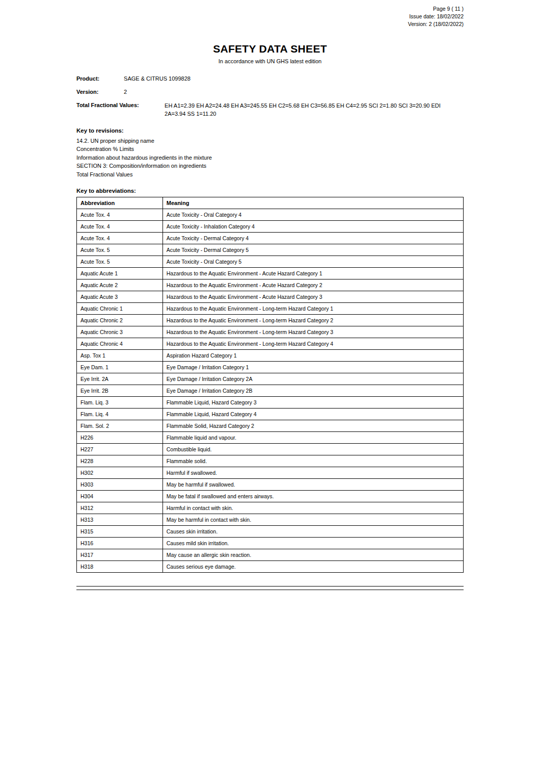Page 9 ( 11 )
Issue date: 18/02/2022
Version: 2 (18/02/2022)
SAFETY DATA SHEET
In accordance with UN GHS latest edition
Product: SAGE & CITRUS 1099828
Version: 2
Total Fractional Values: EH A1=2.39 EH A2=24.48 EH A3=245.55 EH C2=5.68 EH C3=56.85 EH C4=2.95 SCI 2=1.80 SCI 3=20.90 EDI 2A=3.94 SS 1=11.20
Key to revisions:
14.2. UN proper shipping name
Concentration % Limits
Information about hazardous ingredients in the mixture
SECTION 3: Composition/information on ingredients
Total Fractional Values
Key to abbreviations:
| Abbreviation | Meaning |
| --- | --- |
| Acute Tox. 4 | Acute Toxicity - Oral Category 4 |
| Acute Tox. 4 | Acute Toxicity - Inhalation Category 4 |
| Acute Tox. 4 | Acute Toxicity - Dermal Category 4 |
| Acute Tox. 5 | Acute Toxicity - Dermal Category 5 |
| Acute Tox. 5 | Acute Toxicity - Oral Category 5 |
| Aquatic Acute 1 | Hazardous to the Aquatic Environment - Acute Hazard Category 1 |
| Aquatic Acute 2 | Hazardous to the Aquatic Environment - Acute Hazard Category 2 |
| Aquatic Acute 3 | Hazardous to the Aquatic Environment - Acute Hazard Category 3 |
| Aquatic Chronic 1 | Hazardous to the Aquatic Environment - Long-term Hazard Category 1 |
| Aquatic Chronic 2 | Hazardous to the Aquatic Environment - Long-term Hazard Category 2 |
| Aquatic Chronic 3 | Hazardous to the Aquatic Environment - Long-term Hazard Category 3 |
| Aquatic Chronic 4 | Hazardous to the Aquatic Environment - Long-term Hazard Category 4 |
| Asp. Tox 1 | Aspiration Hazard Category 1 |
| Eye Dam. 1 | Eye Damage / Irritation Category 1 |
| Eye Irrit. 2A | Eye Damage / Irritation Category 2A |
| Eye Irrit. 2B | Eye Damage / Irritation Category 2B |
| Flam. Liq. 3 | Flammable Liquid, Hazard Category 3 |
| Flam. Liq. 4 | Flammable Liquid, Hazard Category 4 |
| Flam. Sol. 2 | Flammable Solid, Hazard Category 2 |
| H226 | Flammable liquid and vapour. |
| H227 | Combustible liquid. |
| H228 | Flammable solid. |
| H302 | Harmful if swallowed. |
| H303 | May be harmful if swallowed. |
| H304 | May be fatal if swallowed and enters airways. |
| H312 | Harmful in contact with skin. |
| H313 | May be harmful in contact with skin. |
| H315 | Causes skin irritation. |
| H316 | Causes mild skin irritation. |
| H317 | May cause an allergic skin reaction. |
| H318 | Causes serious eye damage. |